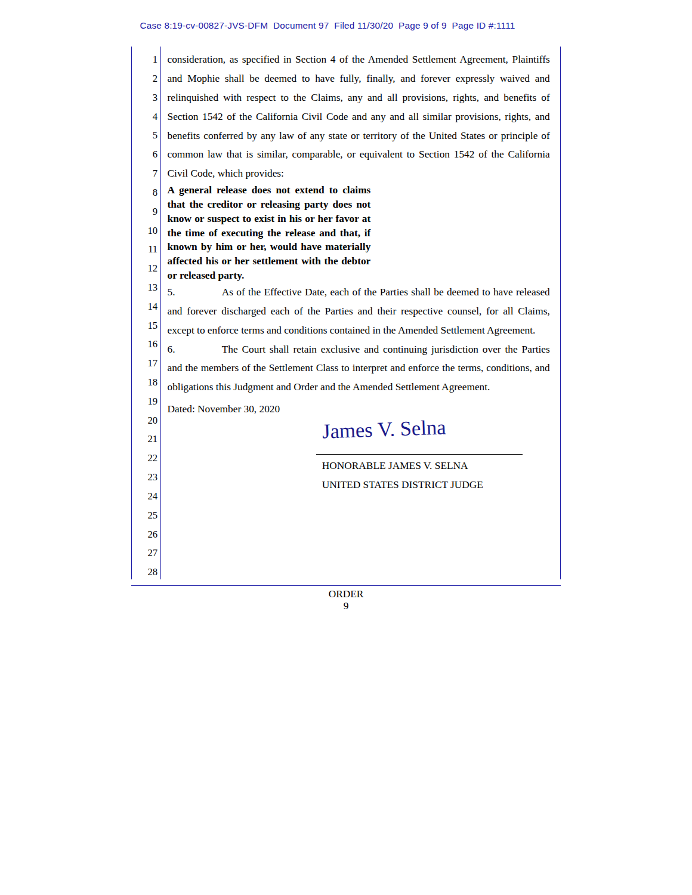Case 8:19-cv-00827-JVS-DFM Document 97 Filed 11/30/20 Page 9 of 9 Page ID #:1111
1
2
3
4
5
6
7
8
9
10
11
12
13
14
15
16
17
18
19
20
21
22
23
24
25
26
27
28
consideration, as specified in Section 4 of the Amended Settlement Agreement, Plaintiffs and Mophie shall be deemed to have fully, finally, and forever expressly waived and relinquished with respect to the Claims, any and all provisions, rights, and benefits of Section 1542 of the California Civil Code and any and all similar provisions, rights, and benefits conferred by any law of any state or territory of the United States or principle of common law that is similar, comparable, or equivalent to Section 1542 of the California Civil Code, which provides:
A general release does not extend to claims that the creditor or releasing party does not know or suspect to exist in his or her favor at the time of executing the release and that, if known by him or her, would have materially affected his or her settlement with the debtor or released party.
5. As of the Effective Date, each of the Parties shall be deemed to have released and forever discharged each of the Parties and their respective counsel, for all Claims, except to enforce terms and conditions contained in the Amended Settlement Agreement.
6. The Court shall retain exclusive and continuing jurisdiction over the Parties and the members of the Settlement Class to interpret and enforce the terms, conditions, and obligations this Judgment and Order and the Amended Settlement Agreement.
Dated: November 30, 2020
James V. Selna
HONORABLE JAMES V. SELNA
UNITED STATES DISTRICT JUDGE
ORDER
9